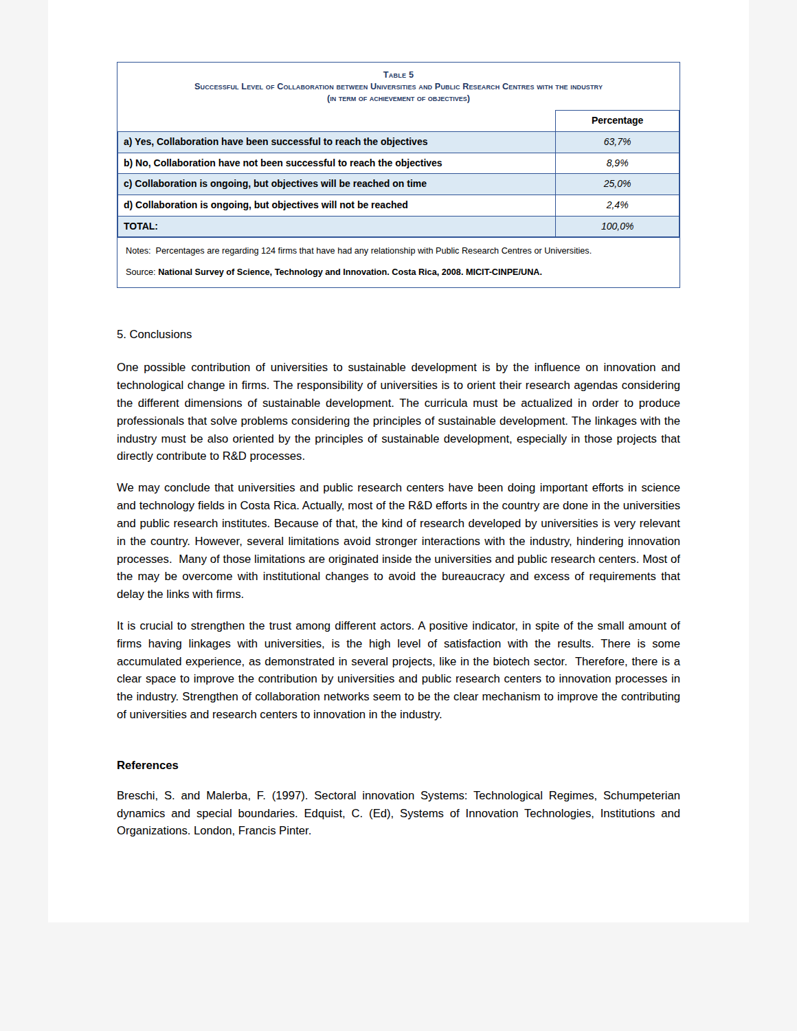Table 5 Successful Level of Collaboration between Universities and Public Research Centres with the industry (in term of achievement of objectives)
| | Percentage |
| --- | --- |
| a) Yes, Collaboration have been successful to reach the objectives | 63,7% |
| b) No, Collaboration have not been successful to reach the objectives | 8,9% |
| c) Collaboration is ongoing, but objectives will be reached on time | 25,0% |
| d) Collaboration is ongoing, but objectives will not be reached | 2,4% |
| TOTAL: | 100,0% |
Notes: Percentages are regarding 124 firms that have had any relationship with Public Research Centres or Universities.
Source: National Survey of Science, Technology and Innovation. Costa Rica, 2008. MICIT-CINPE/UNA.
5. Conclusions
One possible contribution of universities to sustainable development is by the influence on innovation and technological change in firms. The responsibility of universities is to orient their research agendas considering the different dimensions of sustainable development. The curricula must be actualized in order to produce professionals that solve problems considering the principles of sustainable development. The linkages with the industry must be also oriented by the principles of sustainable development, especially in those projects that directly contribute to R&D processes.
We may conclude that universities and public research centers have been doing important efforts in science and technology fields in Costa Rica. Actually, most of the R&D efforts in the country are done in the universities and public research institutes. Because of that, the kind of research developed by universities is very relevant in the country. However, several limitations avoid stronger interactions with the industry, hindering innovation processes. Many of those limitations are originated inside the universities and public research centers. Most of the may be overcome with institutional changes to avoid the bureaucracy and excess of requirements that delay the links with firms.
It is crucial to strengthen the trust among different actors. A positive indicator, in spite of the small amount of firms having linkages with universities, is the high level of satisfaction with the results. There is some accumulated experience, as demonstrated in several projects, like in the biotech sector. Therefore, there is a clear space to improve the contribution by universities and public research centers to innovation processes in the industry. Strengthen of collaboration networks seem to be the clear mechanism to improve the contributing of universities and research centers to innovation in the industry.
References
Breschi, S. and Malerba, F. (1997). Sectoral innovation Systems: Technological Regimes, Schumpeterian dynamics and special boundaries. Edquist, C. (Ed), Systems of Innovation Technologies, Institutions and Organizations. London, Francis Pinter.